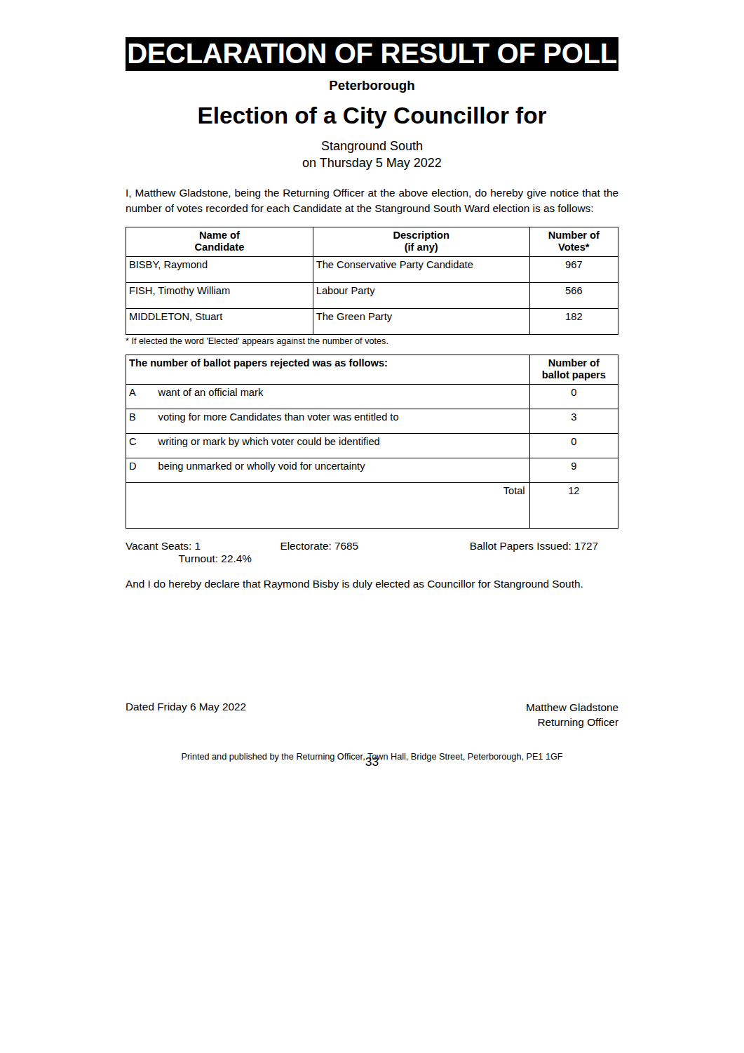DECLARATION OF RESULT OF POLL
Peterborough
Election of a City Councillor for
Stanground South
on Thursday 5 May 2022
I, Matthew Gladstone, being the Returning Officer at the above election, do hereby give notice that the number of votes recorded for each Candidate at the Stanground South Ward election is as follows:
| Name of Candidate | Description (if any) | Number of Votes* |
| --- | --- | --- |
| BISBY, Raymond | The Conservative Party Candidate | 967 |
| FISH, Timothy William | Labour Party | 566 |
| MIDDLETON, Stuart | The Green Party | 182 |
* If elected the word 'Elected' appears against the number of votes.
| The number of ballot papers rejected was as follows: | Number of ballot papers |
| --- | --- |
| A | want of an official mark | 0 |
| B | voting for more Candidates than voter was entitled to | 3 |
| C | writing or mark by which voter could be identified | 0 |
| D | being unmarked or wholly void for uncertainty | 9 |
| Total | 12 |
Vacant Seats: 1 Electorate: 7685 Ballot Papers Issued: 1727 Turnout: 22.4%
And I do hereby declare that Raymond Bisby is duly elected as Councillor for Stanground South.
Dated Friday 6 May 2022
Matthew Gladstone
Returning Officer
Printed and published by the Returning Officer, Town Hall, Bridge Street, Peterborough, PE1 1GF
33